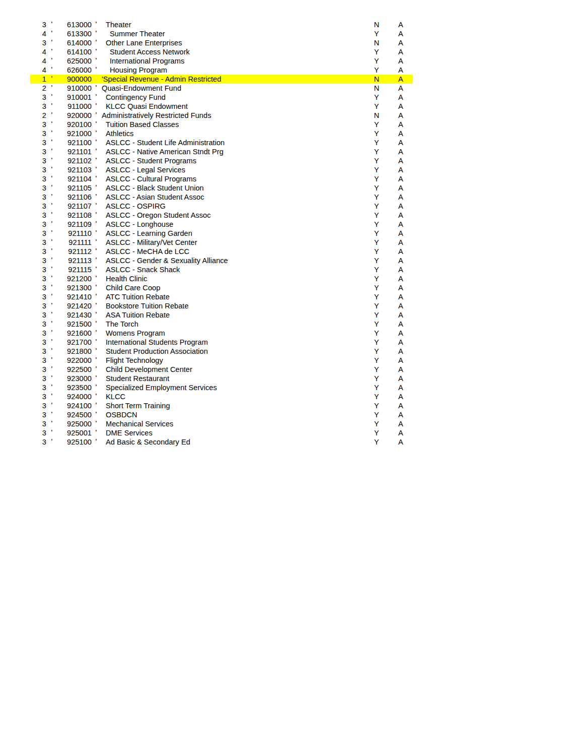| 3 | ' | 613000 | ' | Theater | N | A |
| 4 | ' | 613300 | ' | Summer Theater | Y | A |
| 3 | ' | 614000 | ' | Other Lane Enterprises | N | A |
| 4 | ' | 614100 | ' | Student Access Network | Y | A |
| 4 | ' | 625000 | ' | International Programs | Y | A |
| 4 | ' | 626000 | ' | Housing Program | Y | A |
| 1 | ' | 900000 | | 'Special Revenue - Admin Restricted | N | A |
| 2 | ' | 910000 | ' | Quasi-Endowment Fund | N | A |
| 3 | ' | 910001 | ' | Contingency Fund | Y | A |
| 3 | ' | 911000 | ' | KLCC Quasi Endowment | Y | A |
| 2 | ' | 920000 | ' | Administratively Restricted Funds | N | A |
| 3 | ' | 920100 | ' | Tuition Based Classes | Y | A |
| 3 | ' | 921000 | ' | Athletics | Y | A |
| 3 | ' | 921100 | ' | ASLCC - Student Life Administration | Y | A |
| 3 | ' | 921101 | ' | ASLCC - Native American Stndt Prg | Y | A |
| 3 | ' | 921102 | ' | ASLCC - Student Programs | Y | A |
| 3 | ' | 921103 | ' | ASLCC - Legal Services | Y | A |
| 3 | ' | 921104 | ' | ASLCC - Cultural Programs | Y | A |
| 3 | ' | 921105 | ' | ASLCC - Black Student Union | Y | A |
| 3 | ' | 921106 | ' | ASLCC - Asian Student Assoc | Y | A |
| 3 | ' | 921107 | ' | ASLCC - OSPIRG | Y | A |
| 3 | ' | 921108 | ' | ASLCC - Oregon Student Assoc | Y | A |
| 3 | ' | 921109 | ' | ASLCC - Longhouse | Y | A |
| 3 | ' | 921110 | ' | ASLCC - Learning Garden | Y | A |
| 3 | ' | 921111 | ' | ASLCC - Military/Vet Center | Y | A |
| 3 | ' | 921112 | ' | ASLCC - MeCHA de LCC | Y | A |
| 3 | ' | 921113 | ' | ASLCC - Gender & Sexuality Alliance | Y | A |
| 3 | ' | 921115 | ' | ASLCC - Snack Shack | Y | A |
| 3 | ' | 921200 | ' | Health Clinic | Y | A |
| 3 | ' | 921300 | ' | Child Care Coop | Y | A |
| 3 | ' | 921410 | ' | ATC Tuition Rebate | Y | A |
| 3 | ' | 921420 | ' | Bookstore Tuition Rebate | Y | A |
| 3 | ' | 921430 | ' | ASA Tuition Rebate | Y | A |
| 3 | ' | 921500 | ' | The Torch | Y | A |
| 3 | ' | 921600 | ' | Womens Program | Y | A |
| 3 | ' | 921700 | ' | International Students Program | Y | A |
| 3 | ' | 921800 | ' | Student Production Association | Y | A |
| 3 | ' | 922000 | ' | Flight Technology | Y | A |
| 3 | ' | 922500 | ' | Child Development Center | Y | A |
| 3 | ' | 923000 | ' | Student Restaurant | Y | A |
| 3 | ' | 923500 | ' | Specialized Employment Services | Y | A |
| 3 | ' | 924000 | ' | KLCC | Y | A |
| 3 | ' | 924100 | ' | Short Term Training | Y | A |
| 3 | ' | 924500 | ' | OSBDCN | Y | A |
| 3 | ' | 925000 | ' | Mechanical Services | Y | A |
| 3 | ' | 925001 | ' | DME Services | Y | A |
| 3 | ' | 925100 | ' | Ad Basic & Secondary Ed | Y | A |